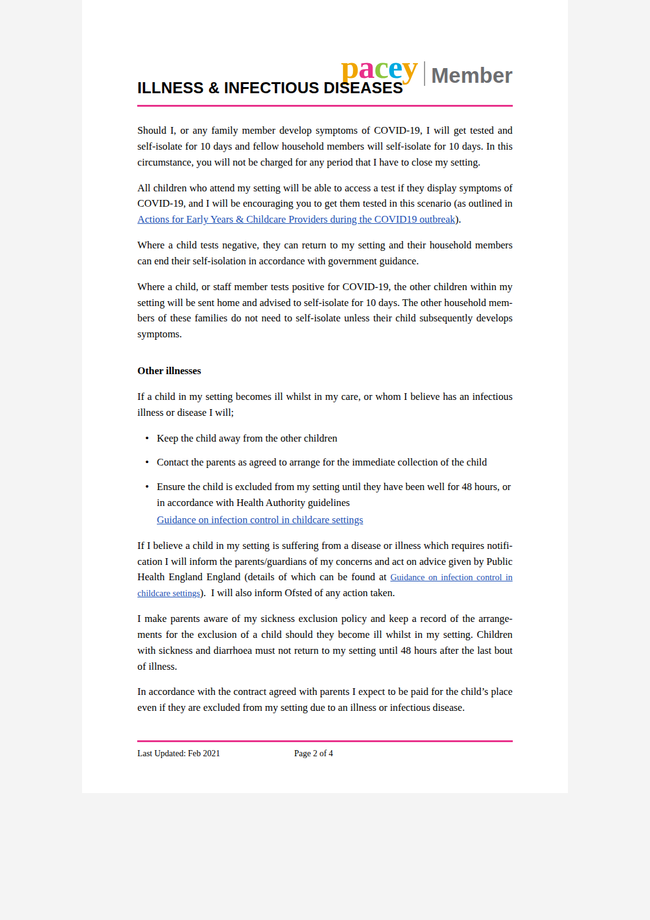pacey Member
ILLNESS & INFECTIOUS DISEASES
Should I, or any family member develop symptoms of COVID-19, I will get tested and self-isolate for 10 days and fellow household members will self-isolate for 10 days. In this circumstance, you will not be charged for any period that I have to close my setting.
All children who attend my setting will be able to access a test if they display symptoms of COVID-19, and I will be encouraging you to get them tested in this scenario (as outlined in Actions for Early Years & Childcare Providers during the COVID19 outbreak).
Where a child tests negative, they can return to my setting and their household members can end their self-isolation in accordance with government guidance.
Where a child, or staff member tests positive for COVID-19, the other children within my setting will be sent home and advised to self-isolate for 10 days. The other household members of these families do not need to self-isolate unless their child subsequently develops symptoms.
Other illnesses
If a child in my setting becomes ill whilst in my care, or whom I believe has an infectious illness or disease I will;
Keep the child away from the other children
Contact the parents as agreed to arrange for the immediate collection of the child
Ensure the child is excluded from my setting until they have been well for 48 hours, or in accordance with Health Authority guidelines
Guidance on infection control in childcare settings
If I believe a child in my setting is suffering from a disease or illness which requires notification I will inform the parents/guardians of my concerns and act on advice given by Public Health England England (details of which can be found at Guidance on infection control in childcare settings). I will also inform Ofsted of any action taken.
I make parents aware of my sickness exclusion policy and keep a record of the arrangements for the exclusion of a child should they become ill whilst in my setting. Children with sickness and diarrhoea must not return to my setting until 48 hours after the last bout of illness.
In accordance with the contract agreed with parents I expect to be paid for the child’s place even if they are excluded from my setting due to an illness or infectious disease.
Last Updated: Feb 2021 Page 2 of 4